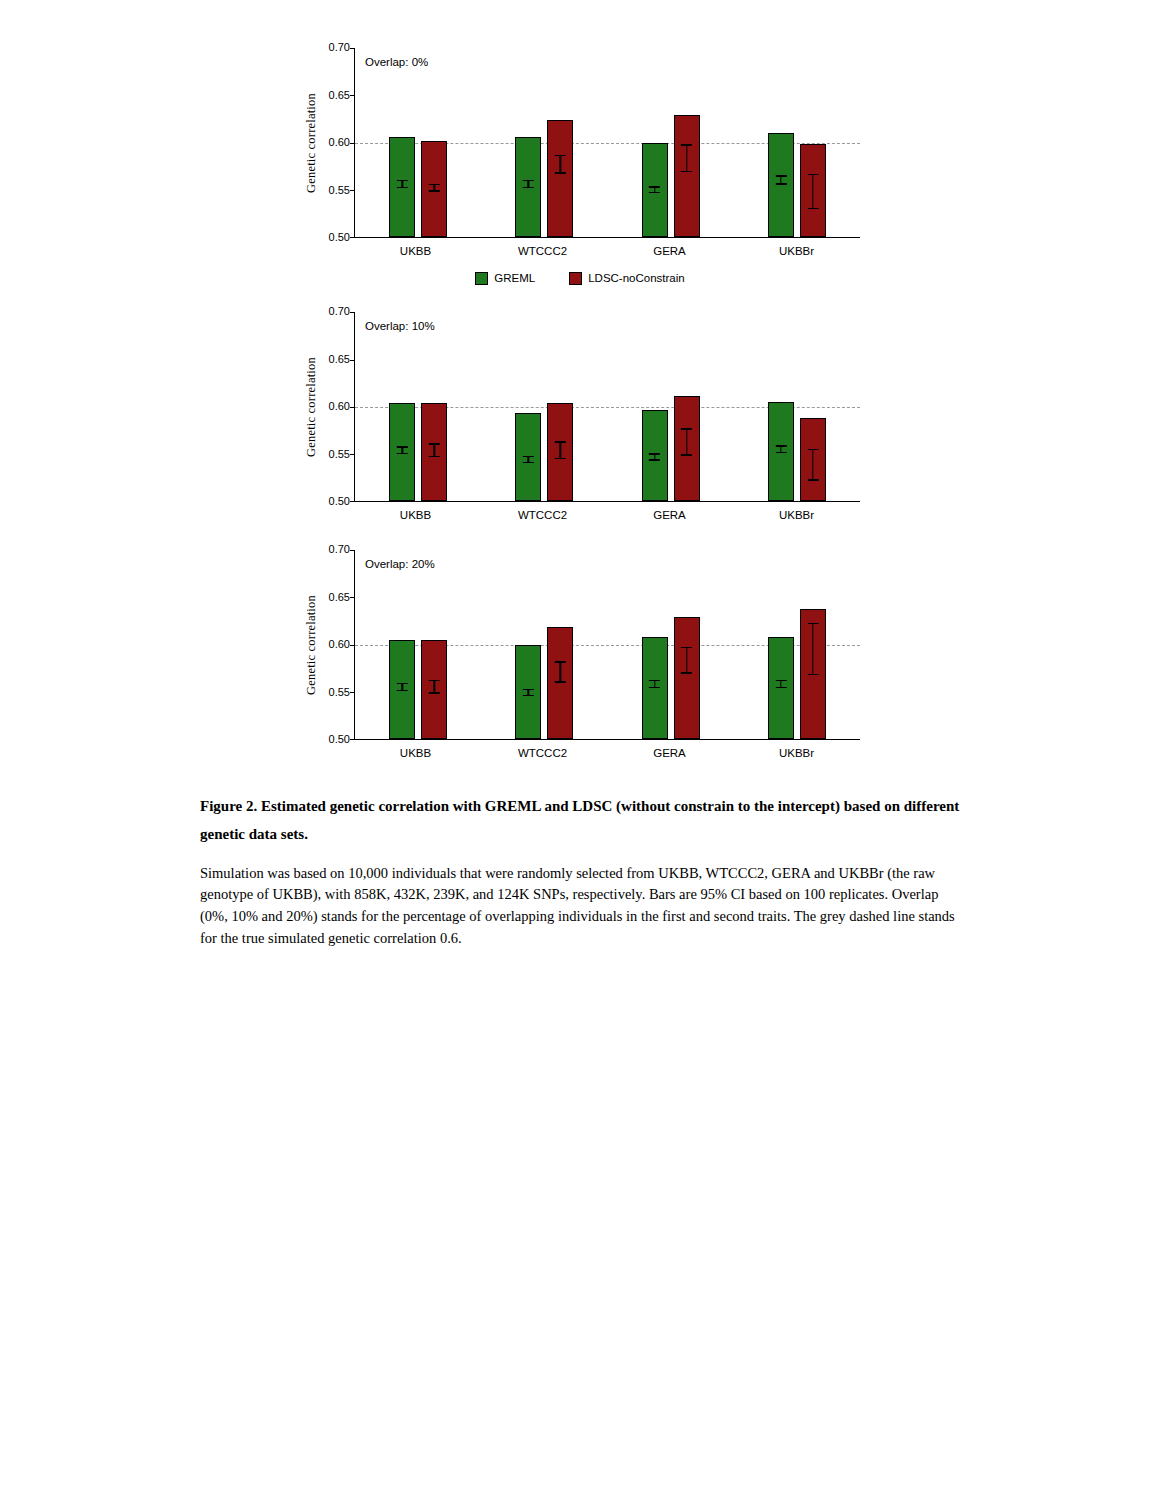Genetic correlation
0.70 0.65 0.60 0.55 0.50
Overlap: 0%
UKBB WTCCC2 GERA UKBBr
GREML
LDSC-noConstrain
Genetic correlation
0.70 0.65 0.60 0.55 0.50
Overlap: 10%
UKBB WTCCC2 GERA UKBBr
Genetic correlation
0.70 0.65 0.60 0.55 0.50
Overlap: 20%
UKBB WTCCC2 GERA UKBBr
Figure 2. Estimated genetic correlation with GREML and LDSC (without constrain to the intercept) based on different genetic data sets.
Simulation was based on 10,000 individuals that were randomly selected from UKBB, WTCCC2, GERA and UKBBr (the raw genotype of UKBB), with 858K, 432K, 239K, and 124K SNPs, respectively. Bars are 95% CI based on 100 replicates. Overlap (0%, 10% and 20%) stands for the percentage of overlapping individuals in the first and second traits. The grey dashed line stands for the true simulated genetic correlation 0.6.